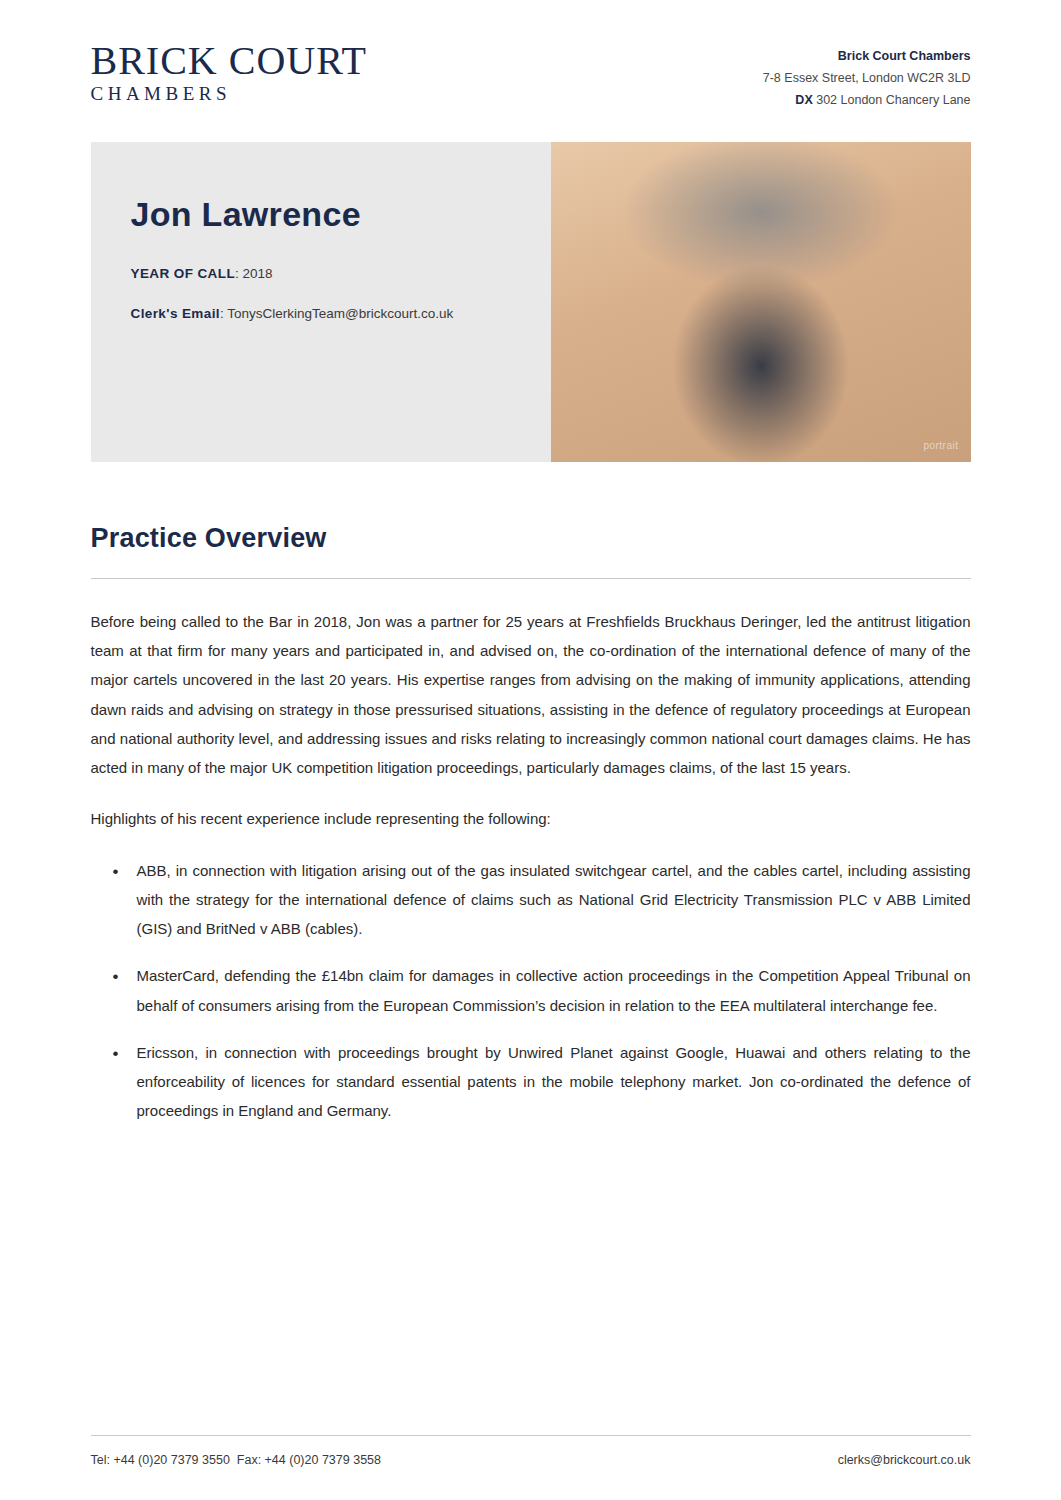BRICK COURT
CHAMBERS
Brick Court Chambers
7-8 Essex Street, London WC2R 3LD
DX 302 London Chancery Lane
Jon Lawrence
YEAR OF CALL: 2018
Clerk's Email: TonysClerkingTeam@brickcourt.co.uk
portrait
Practice Overview
Before being called to the Bar in 2018, Jon was a partner for 25 years at Freshfields Bruckhaus Deringer, led the antitrust litigation team at that firm for many years and participated in, and advised on, the co-ordination of the international defence of many of the major cartels uncovered in the last 20 years. His expertise ranges from advising on the making of immunity applications, attending dawn raids and advising on strategy in those pressurised situations, assisting in the defence of regulatory proceedings at European and national authority level, and addressing issues and risks relating to increasingly common national court damages claims. He has acted in many of the major UK competition litigation proceedings, particularly damages claims, of the last 15 years.
Highlights of his recent experience include representing the following:
ABB, in connection with litigation arising out of the gas insulated switchgear cartel, and the cables cartel, including assisting with the strategy for the international defence of claims such as National Grid Electricity Transmission PLC v ABB Limited (GIS) and BritNed v ABB (cables).
MasterCard, defending the £14bn claim for damages in collective action proceedings in the Competition Appeal Tribunal on behalf of consumers arising from the European Commission’s decision in relation to the EEA multilateral interchange fee.
Ericsson, in connection with proceedings brought by Unwired Planet against Google, Huawai and others relating to the enforceability of licences for standard essential patents in the mobile telephony market. Jon co-ordinated the defence of proceedings in England and Germany.
Tel: +44 (0)20 7379 3550 Fax: +44 (0)20 7379 3558
clerks@brickcourt.co.uk